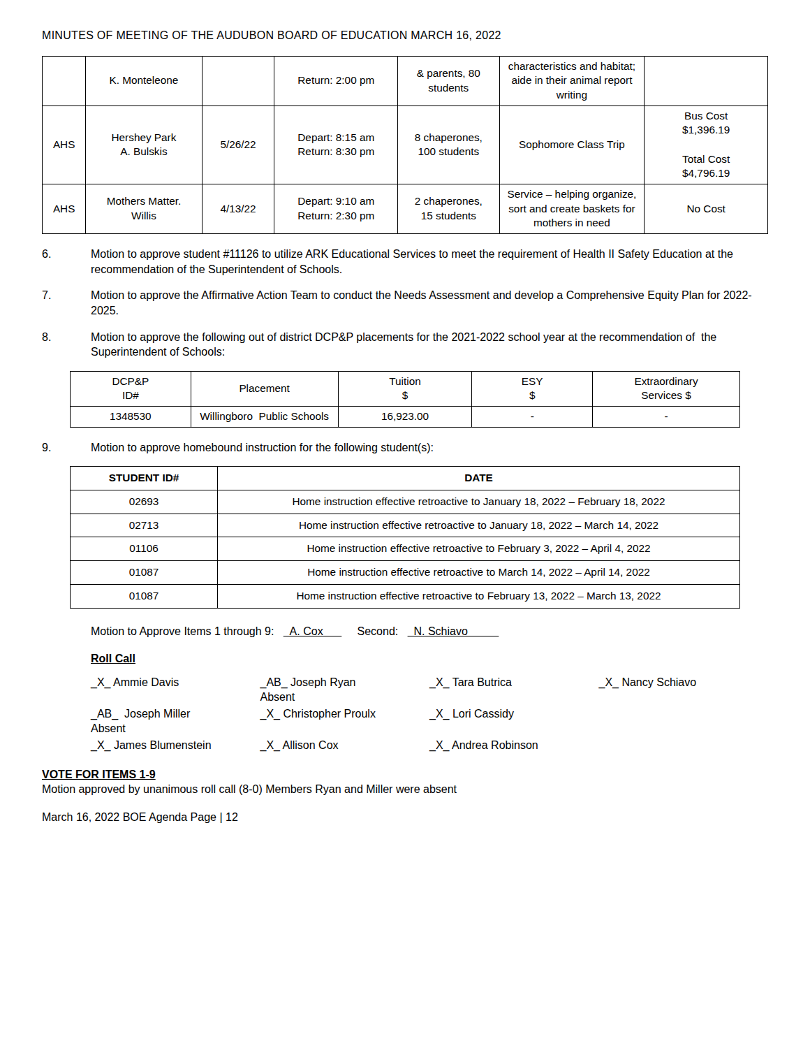MINUTES OF MEETING OF THE AUDUBON BOARD OF EDUCATION MARCH 16, 2022
| | K. Monteleone | | Return: 2:00 pm | & parents, 80 students | characteristics and habitat; aide in their animal report writing | |
| AHS | Hershey Park A. Bulskis | 5/26/22 | Depart: 8:15 am Return: 8:30 pm | 8 chaperones, 100 students | Sophomore Class Trip | Bus Cost $1,396.19 Total Cost $4,796.19 |
| AHS | Mothers Matter. Willis | 4/13/22 | Depart: 9:10 am Return: 2:30 pm | 2 chaperones, 15 students | Service – helping organize, sort and create baskets for mothers in need | No Cost |
6.
Motion to approve student #11126 to utilize ARK Educational Services to meet the requirement of Health II Safety Education at the recommendation of the Superintendent of Schools.
7.
Motion to approve the Affirmative Action Team to conduct the Needs Assessment and develop a Comprehensive Equity Plan for 2022-2025.
8.
Motion to approve the following out of district DCP&P placements for the 2021-2022 school year at the recommendation of the Superintendent of Schools:
| DCP&P ID# | Placement | Tuition $ | ESY $ | Extraordinary Services $ |
| --- | --- | --- | --- | --- |
| 1348530 | Willingboro Public Schools | 16,923.00 | - | - |
9.
Motion to approve homebound instruction for the following student(s):
| STUDENT ID# | DATE |
| --- | --- |
| 02693 | Home instruction effective retroactive to January 18, 2022 – February 18, 2022 |
| 02713 | Home instruction effective retroactive to January 18, 2022 – March 14, 2022 |
| 01106 | Home instruction effective retroactive to February 3, 2022 – April 4, 2022 |
| 01087 | Home instruction effective retroactive to March 14, 2022 – April 14, 2022 |
| 01087 | Home instruction effective retroactive to February 13, 2022 – March 13, 2022 |
Motion to Approve Items 1 through 9: A. Cox Second: N. Schiavo
Roll Call
_X_ Ammie Davis
_AB_ Joseph Ryan
Absent
_X_ Tara Butrica
_X_ Nancy Schiavo
_AB_ Joseph Miller
Absent
_X_ Christopher Proulx
_X_ Lori Cassidy
_X_ James Blumenstein
_X_ Allison Cox
_X_ Andrea Robinson
VOTE FOR ITEMS 1-9
Motion approved by unanimous roll call (8-0) Members Ryan and Miller were absent
March 16, 2022 BOE Agenda Page | 12